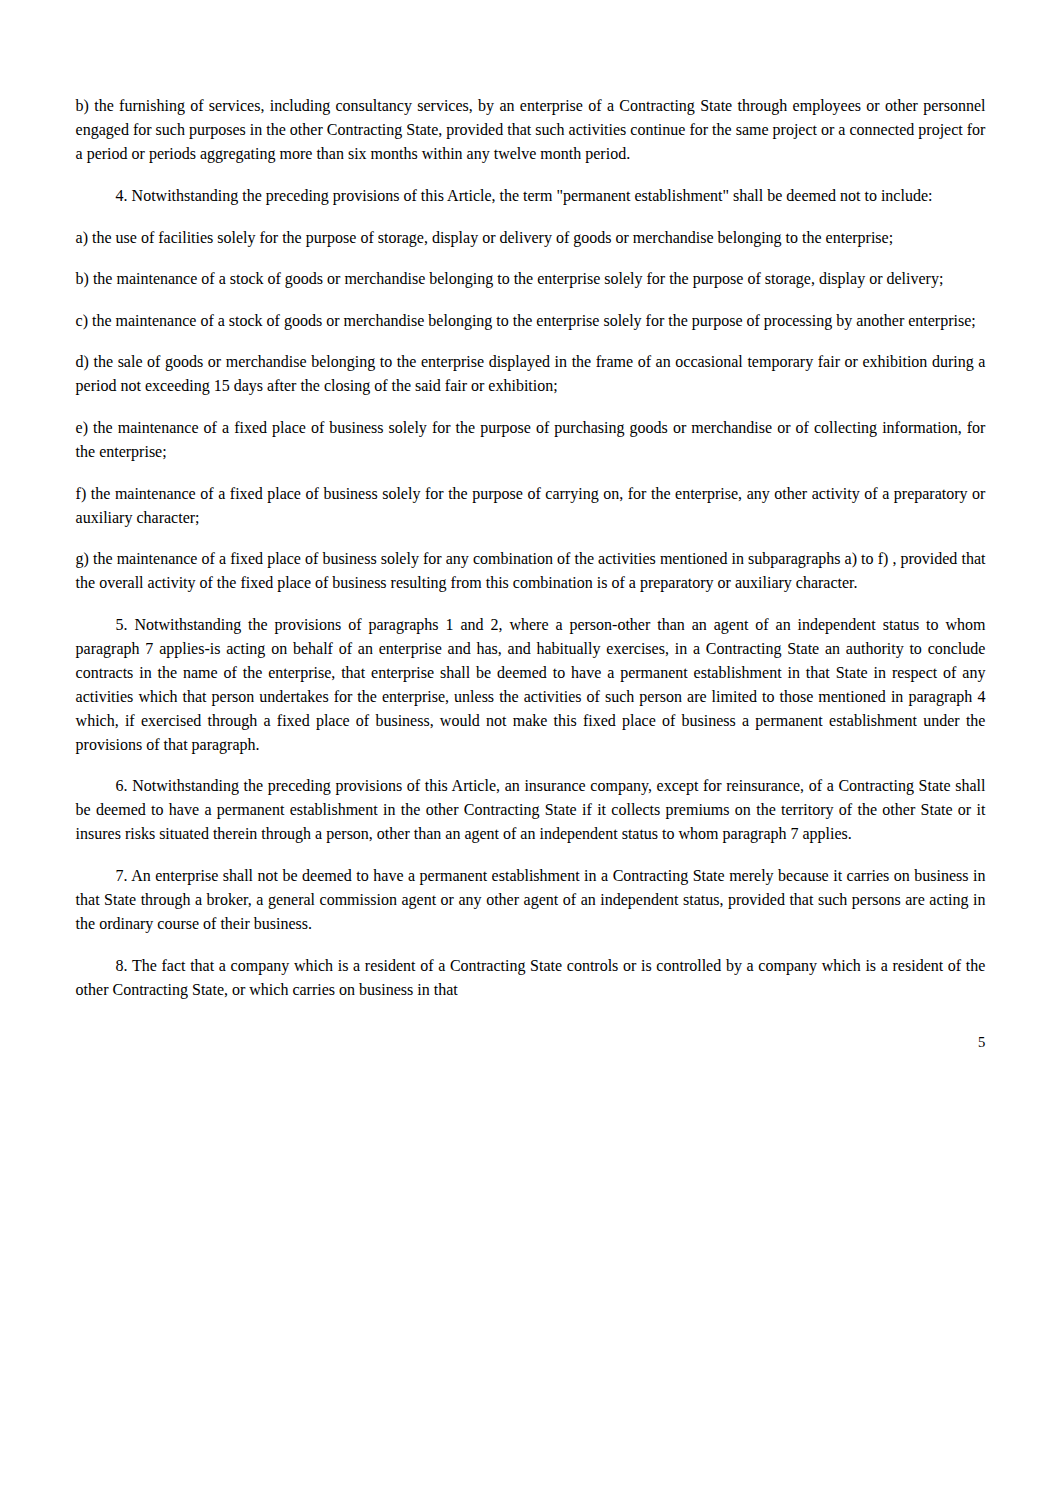b) the furnishing of services, including consultancy services, by an enterprise of a Contracting State through employees or other personnel engaged for such purposes in the other Contracting State, provided that such activities continue for the same project or a connected project for a period or periods aggregating more than six months within any twelve month period.
4. Notwithstanding the preceding provisions of this Article, the term "permanent establishment" shall be deemed not to include:
a) the use of facilities solely for the purpose of storage, display or delivery of goods or merchandise belonging to the enterprise;
b) the maintenance of a stock of goods or merchandise belonging to the enterprise solely for the purpose of storage, display or delivery;
c) the maintenance of a stock of goods or merchandise belonging to the enterprise solely for the purpose of processing by another enterprise;
d) the sale of goods or merchandise belonging to the enterprise displayed in the frame of an occasional temporary fair or exhibition during a period not exceeding 15 days after the closing of the said fair or exhibition;
e) the maintenance of a fixed place of business solely for the purpose of purchasing goods or merchandise or of collecting information, for the enterprise;
f) the maintenance of a fixed place of business solely for the purpose of carrying on, for the enterprise, any other activity of a preparatory or auxiliary character;
g) the maintenance of a fixed place of business solely for any combination of the activities mentioned in subparagraphs a) to f) , provided that the overall activity of the fixed place of business resulting from this combination is of a preparatory or auxiliary character.
5. Notwithstanding the provisions of paragraphs 1 and 2, where a person-other than an agent of an independent status to whom paragraph 7 applies-is acting on behalf of an enterprise and has, and habitually exercises, in a Contracting State an authority to conclude contracts in the name of the enterprise, that enterprise shall be deemed to have a permanent establishment in that State in respect of any activities which that person undertakes for the enterprise, unless the activities of such person are limited to those mentioned in paragraph 4 which, if exercised through a fixed place of business, would not make this fixed place of business a permanent establishment under the provisions of that paragraph.
6. Notwithstanding the preceding provisions of this Article, an insurance company, except for reinsurance, of a Contracting State shall be deemed to have a permanent establishment in the other Contracting State if it collects premiums on the territory of the other State or it insures risks situated therein through a person, other than an agent of an independent status to whom paragraph 7 applies.
7. An enterprise shall not be deemed to have a permanent establishment in a Contracting State merely because it carries on business in that State through a broker, a general commission agent or any other agent of an independent status, provided that such persons are acting in the ordinary course of their business.
8. The fact that a company which is a resident of a Contracting State controls or is controlled by a company which is a resident of the other Contracting State, or which carries on business in that
5